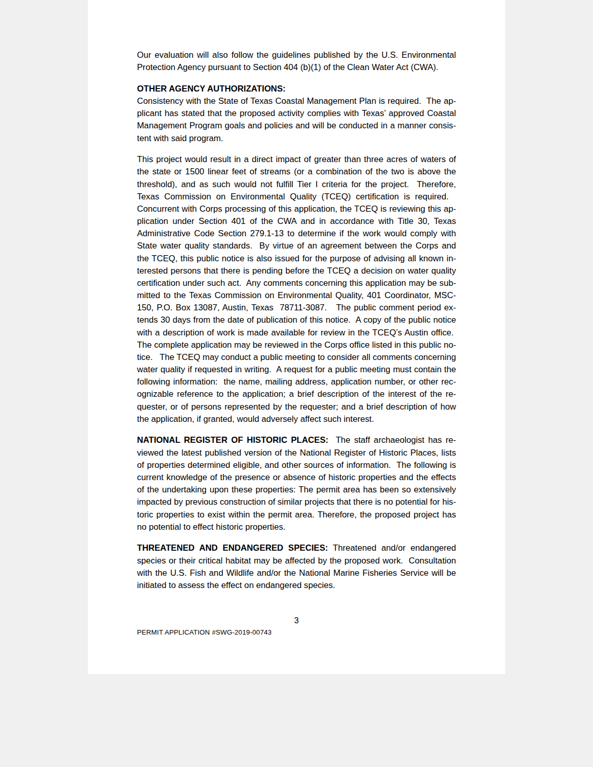Our evaluation will also follow the guidelines published by the U.S. Environmental Protection Agency pursuant to Section 404 (b)(1) of the Clean Water Act (CWA).
OTHER AGENCY AUTHORIZATIONS:
Consistency with the State of Texas Coastal Management Plan is required. The applicant has stated that the proposed activity complies with Texas’ approved Coastal Management Program goals and policies and will be conducted in a manner consistent with said program.
This project would result in a direct impact of greater than three acres of waters of the state or 1500 linear feet of streams (or a combination of the two is above the threshold), and as such would not fulfill Tier I criteria for the project. Therefore, Texas Commission on Environmental Quality (TCEQ) certification is required. Concurrent with Corps processing of this application, the TCEQ is reviewing this application under Section 401 of the CWA and in accordance with Title 30, Texas Administrative Code Section 279.1-13 to determine if the work would comply with State water quality standards. By virtue of an agreement between the Corps and the TCEQ, this public notice is also issued for the purpose of advising all known interested persons that there is pending before the TCEQ a decision on water quality certification under such act. Any comments concerning this application may be submitted to the Texas Commission on Environmental Quality, 401 Coordinator, MSC-150, P.O. Box 13087, Austin, Texas 78711-3087. The public comment period extends 30 days from the date of publication of this notice. A copy of the public notice with a description of work is made available for review in the TCEQ’s Austin office. The complete application may be reviewed in the Corps office listed in this public notice. The TCEQ may conduct a public meeting to consider all comments concerning water quality if requested in writing. A request for a public meeting must contain the following information: the name, mailing address, application number, or other recognizable reference to the application; a brief description of the interest of the requester, or of persons represented by the requester; and a brief description of how the application, if granted, would adversely affect such interest.
NATIONAL REGISTER OF HISTORIC PLACES: The staff archaeologist has reviewed the latest published version of the National Register of Historic Places, lists of properties determined eligible, and other sources of information. The following is current knowledge of the presence or absence of historic properties and the effects of the undertaking upon these properties: The permit area has been so extensively impacted by previous construction of similar projects that there is no potential for historic properties to exist within the permit area. Therefore, the proposed project has no potential to effect historic properties.
THREATENED AND ENDANGERED SPECIES: Threatened and/or endangered species or their critical habitat may be affected by the proposed work. Consultation with the U.S. Fish and Wildlife and/or the National Marine Fisheries Service will be initiated to assess the effect on endangered species.
3
PERMIT APPLICATION #SWG-2019-00743